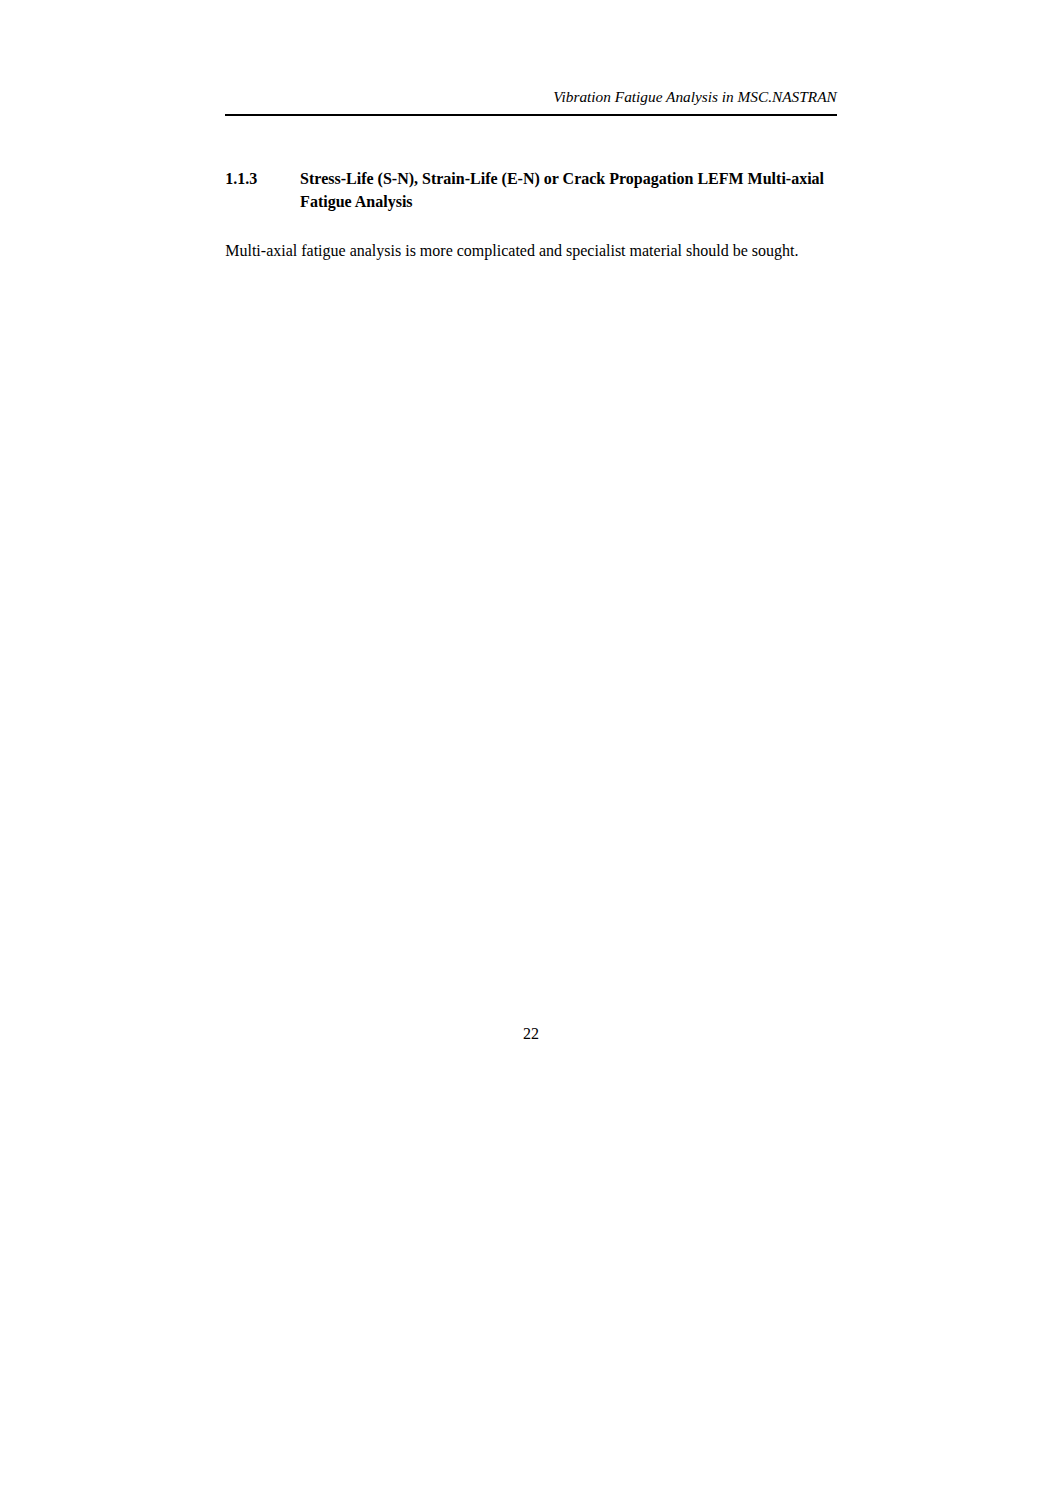Vibration Fatigue Analysis in MSC.NASTRAN
1.1.3 Stress-Life (S-N), Strain-Life (E-N) or Crack Propagation LEFM Multi-axial Fatigue Analysis
Multi-axial fatigue analysis is more complicated and specialist material should be sought.
22